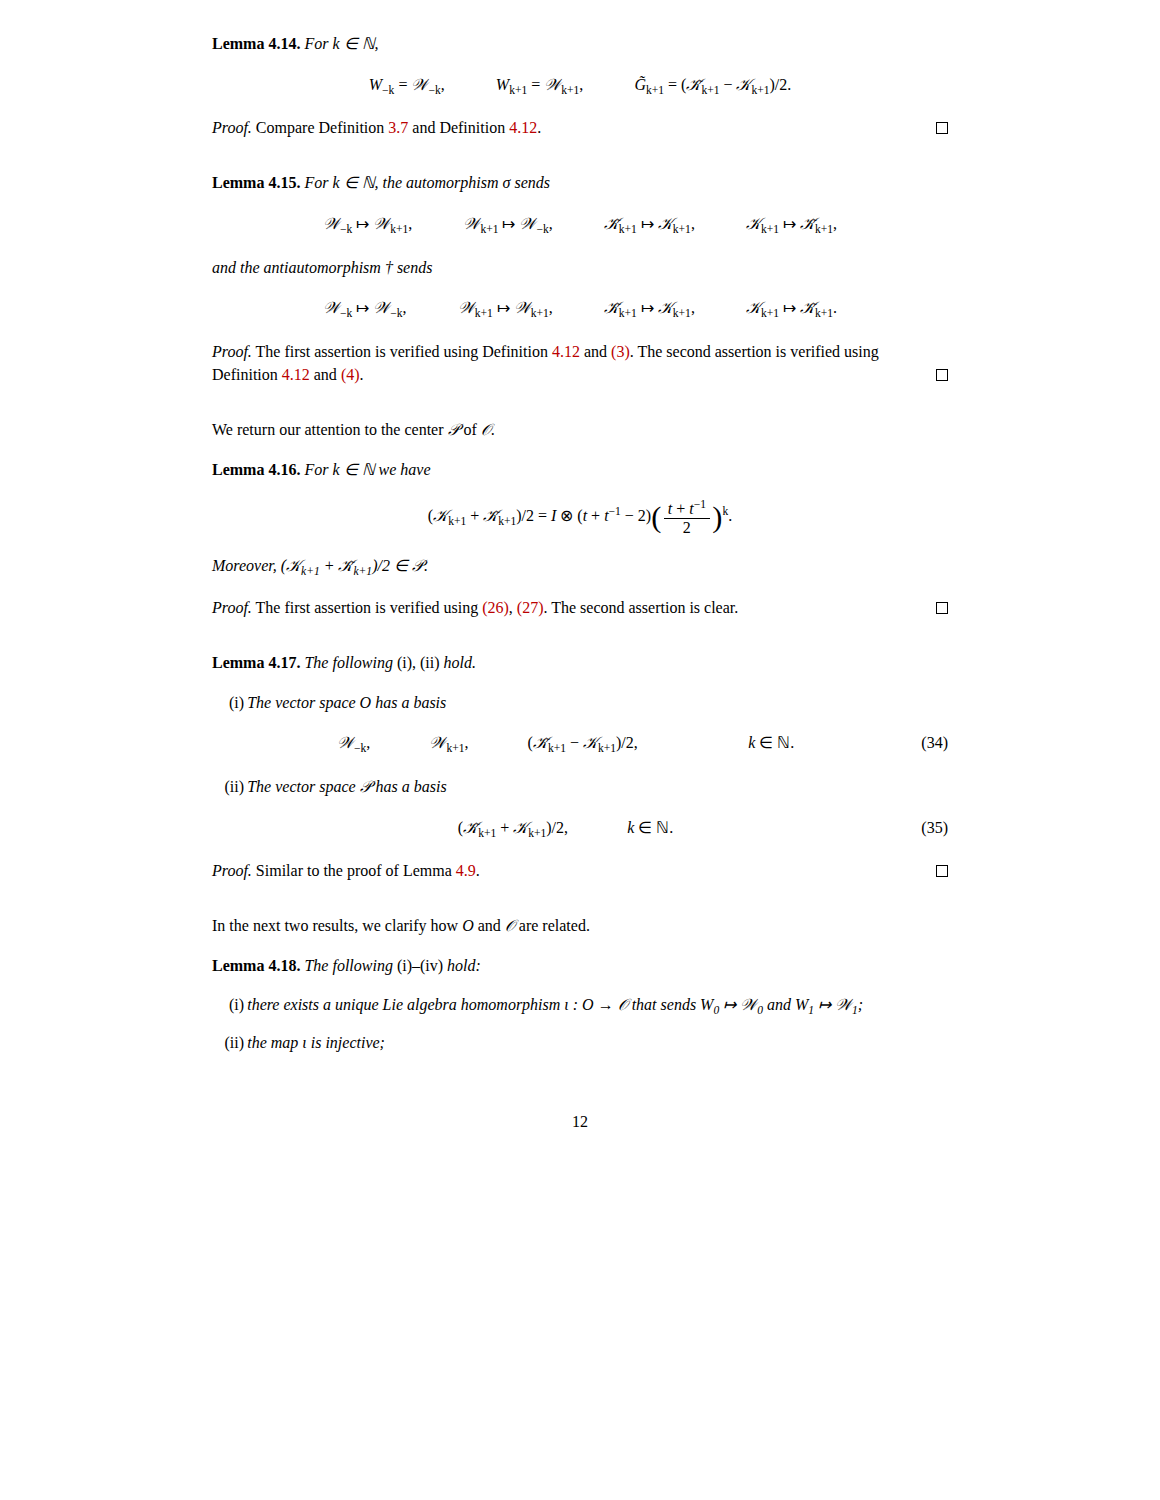Lemma 4.14. For k ∈ ℕ,
W−k = 𝒲−k, Wk+1 = 𝒲k+1, G̃k+1 = (𝒦̃k+1 − 𝒦k+1)/2.
Proof. Compare Definition 3.7 and Definition 4.12.
Lemma 4.15. For k ∈ ℕ, the automorphism σ sends
𝒲−k ↦ 𝒲k+1, 𝒲k+1 ↦ 𝒲−k, 𝒦̃k+1 ↦ 𝒦k+1, 𝒦k+1 ↦ 𝒦̃k+1,
and the antiautomorphism † sends
𝒲−k ↦ 𝒲−k, 𝒲k+1 ↦ 𝒲k+1, 𝒦̃k+1 ↦ 𝒦k+1, 𝒦k+1 ↦ 𝒦̃k+1.
Proof. The first assertion is verified using Definition 4.12 and (3). The second assertion is verified using Definition 4.12 and (4).
We return our attention to the center 𝒫 of 𝒪.
Lemma 4.16. For k ∈ ℕ we have
(𝒦k+1 + 𝒦̃k+1)/2 = I ⊗ (t + t−1 − 2)(t + t−12)k.
Moreover, (𝒦k+1 + 𝒦̃k+1)/2 ∈ 𝒫.
Proof. The first assertion is verified using (26), (27). The second assertion is clear.
Lemma 4.17. The following (i), (ii) hold.
(i) The vector space O has a basis
𝒲−k, 𝒲k+1, (𝒦̃k+1 − 𝒦k+1)/2, k ∈ ℕ. (34)
(ii) The vector space 𝒫 has a basis
(𝒦̃k+1 + 𝒦k+1)/2, k ∈ ℕ. (35)
Proof. Similar to the proof of Lemma 4.9.
In the next two results, we clarify how O and 𝒪 are related.
Lemma 4.18. The following (i)–(iv) hold:
(i) there exists a unique Lie algebra homomorphism ι : O → 𝒪 that sends W0 ↦ 𝒲0 and W1 ↦ 𝒲1;
(ii) the map ι is injective;
12